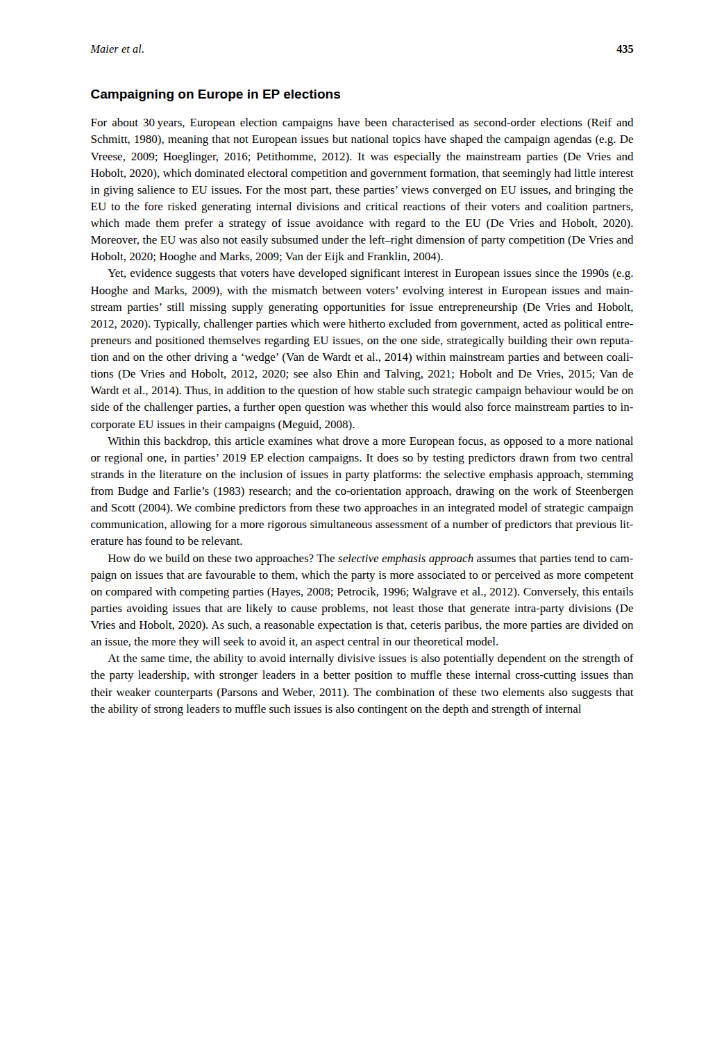Maier et al. 435
Campaigning on Europe in EP elections
For about 30 years, European election campaigns have been characterised as second-order elections (Reif and Schmitt, 1980), meaning that not European issues but national topics have shaped the campaign agendas (e.g. De Vreese, 2009; Hoeglinger, 2016; Petithomme, 2012). It was especially the mainstream parties (De Vries and Hobolt, 2020), which dominated electoral competition and government formation, that seemingly had little interest in giving salience to EU issues. For the most part, these parties’ views converged on EU issues, and bringing the EU to the fore risked generating internal divisions and critical reactions of their voters and coalition partners, which made them prefer a strategy of issue avoidance with regard to the EU (De Vries and Hobolt, 2020). Moreover, the EU was also not easily subsumed under the left–right dimension of party competition (De Vries and Hobolt, 2020; Hooghe and Marks, 2009; Van der Eijk and Franklin, 2004).
Yet, evidence suggests that voters have developed significant interest in European issues since the 1990s (e.g. Hooghe and Marks, 2009), with the mismatch between voters’ evolving interest in European issues and mainstream parties’ still missing supply generating opportunities for issue entrepreneurship (De Vries and Hobolt, 2012, 2020). Typically, challenger parties which were hitherto excluded from government, acted as political entrepreneurs and positioned themselves regarding EU issues, on the one side, strategically building their own reputation and on the other driving a ‘wedge’ (Van de Wardt et al., 2014) within mainstream parties and between coalitions (De Vries and Hobolt, 2012, 2020; see also Ehin and Talving, 2021; Hobolt and De Vries, 2015; Van de Wardt et al., 2014). Thus, in addition to the question of how stable such strategic campaign behaviour would be on side of the challenger parties, a further open question was whether this would also force mainstream parties to incorporate EU issues in their campaigns (Meguid, 2008).
Within this backdrop, this article examines what drove a more European focus, as opposed to a more national or regional one, in parties’ 2019 EP election campaigns. It does so by testing predictors drawn from two central strands in the literature on the inclusion of issues in party platforms: the selective emphasis approach, stemming from Budge and Farlie’s (1983) research; and the co-orientation approach, drawing on the work of Steenbergen and Scott (2004). We combine predictors from these two approaches in an integrated model of strategic campaign communication, allowing for a more rigorous simultaneous assessment of a number of predictors that previous literature has found to be relevant.
How do we build on these two approaches? The selective emphasis approach assumes that parties tend to campaign on issues that are favourable to them, which the party is more associated to or perceived as more competent on compared with competing parties (Hayes, 2008; Petrocik, 1996; Walgrave et al., 2012). Conversely, this entails parties avoiding issues that are likely to cause problems, not least those that generate intra-party divisions (De Vries and Hobolt, 2020). As such, a reasonable expectation is that, ceteris paribus, the more parties are divided on an issue, the more they will seek to avoid it, an aspect central in our theoretical model.
At the same time, the ability to avoid internally divisive issues is also potentially dependent on the strength of the party leadership, with stronger leaders in a better position to muffle these internal cross-cutting issues than their weaker counterparts (Parsons and Weber, 2011). The combination of these two elements also suggests that the ability of strong leaders to muffle such issues is also contingent on the depth and strength of internal